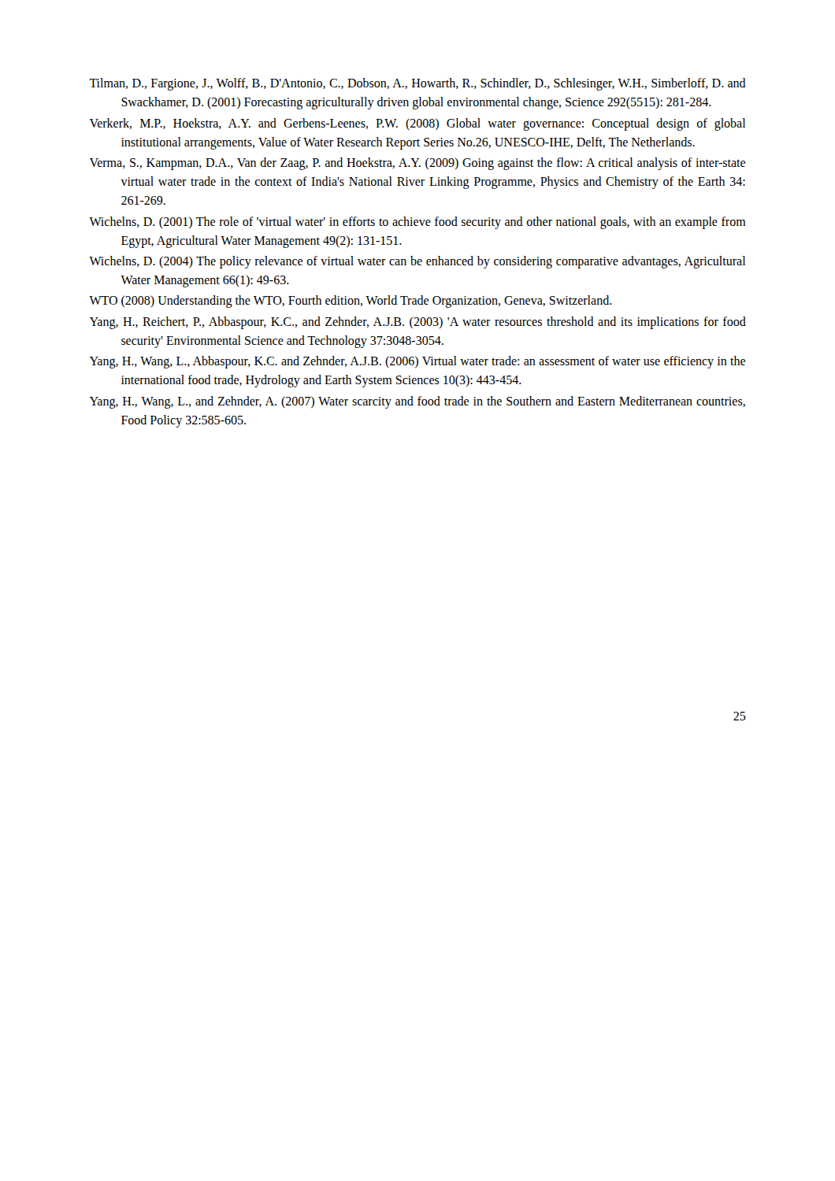Tilman, D., Fargione, J., Wolff, B., D'Antonio, C., Dobson, A., Howarth, R., Schindler, D., Schlesinger, W.H., Simberloff, D. and Swackhamer, D. (2001) Forecasting agriculturally driven global environmental change, Science 292(5515): 281-284.
Verkerk, M.P., Hoekstra, A.Y. and Gerbens-Leenes, P.W. (2008) Global water governance: Conceptual design of global institutional arrangements, Value of Water Research Report Series No.26, UNESCO-IHE, Delft, The Netherlands.
Verma, S., Kampman, D.A., Van der Zaag, P. and Hoekstra, A.Y. (2009) Going against the flow: A critical analysis of inter-state virtual water trade in the context of India's National River Linking Programme, Physics and Chemistry of the Earth 34: 261-269.
Wichelns, D. (2001) The role of 'virtual water' in efforts to achieve food security and other national goals, with an example from Egypt, Agricultural Water Management 49(2): 131-151.
Wichelns, D. (2004) The policy relevance of virtual water can be enhanced by considering comparative advantages, Agricultural Water Management 66(1): 49-63.
WTO (2008) Understanding the WTO, Fourth edition, World Trade Organization, Geneva, Switzerland.
Yang, H., Reichert, P., Abbaspour, K.C., and Zehnder, A.J.B. (2003) 'A water resources threshold and its implications for food security' Environmental Science and Technology 37:3048-3054.
Yang, H., Wang, L., Abbaspour, K.C. and Zehnder, A.J.B. (2006) Virtual water trade: an assessment of water use efficiency in the international food trade, Hydrology and Earth System Sciences 10(3): 443-454.
Yang, H., Wang, L., and Zehnder, A. (2007) Water scarcity and food trade in the Southern and Eastern Mediterranean countries, Food Policy 32:585-605.
25